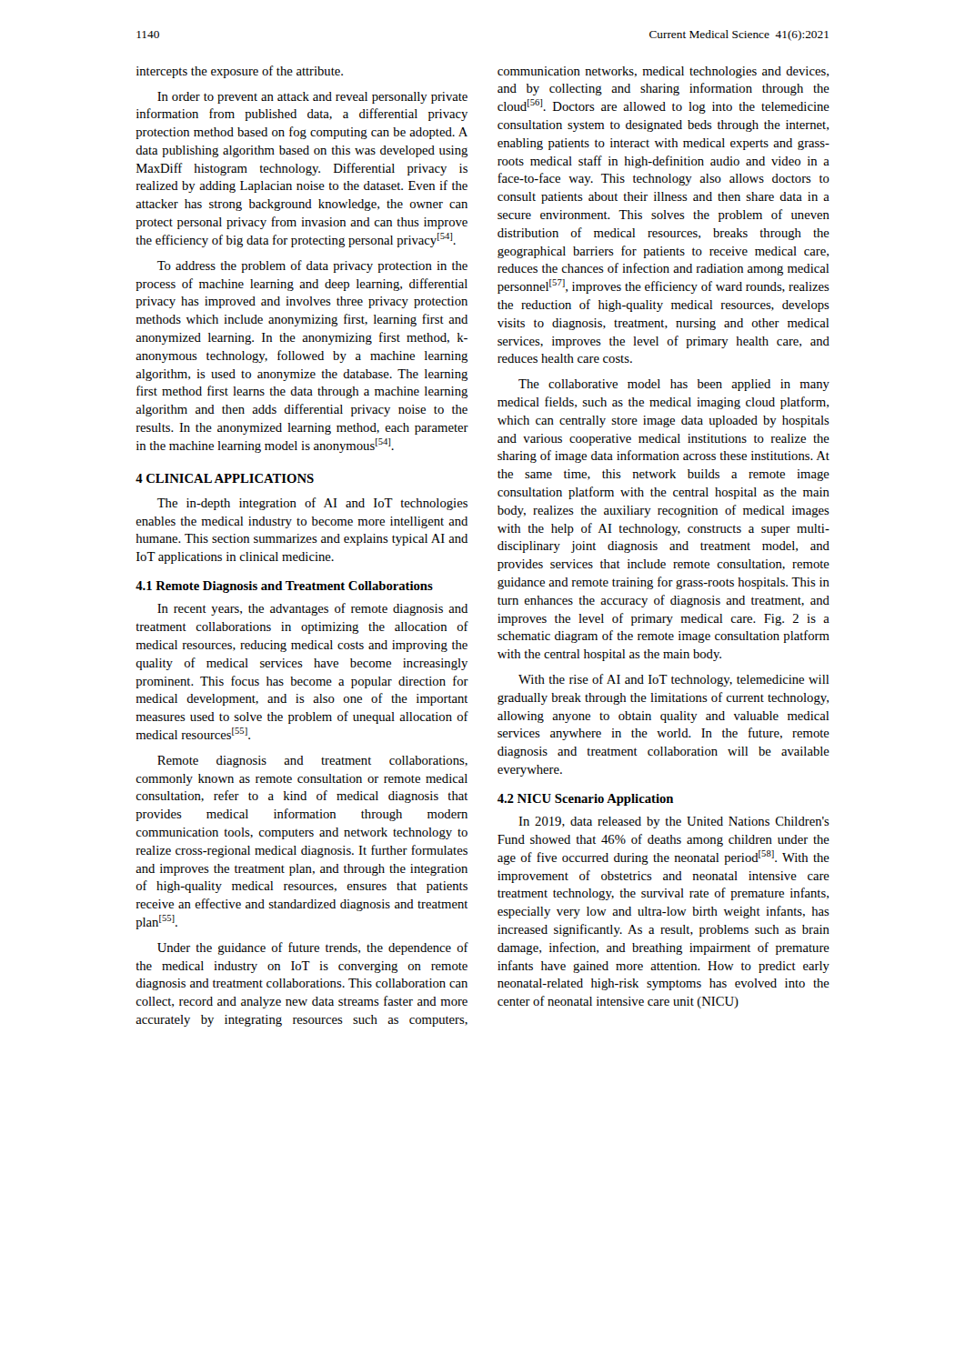1140 Current Medical Science 41(6):2021
intercepts the exposure of the attribute.
In order to prevent an attack and reveal personally private information from published data, a differential privacy protection method based on fog computing can be adopted. A data publishing algorithm based on this was developed using MaxDiff histogram technology. Differential privacy is realized by adding Laplacian noise to the dataset. Even if the attacker has strong background knowledge, the owner can protect personal privacy from invasion and can thus improve the efficiency of big data for protecting personal privacy[54].
To address the problem of data privacy protection in the process of machine learning and deep learning, differential privacy has improved and involves three privacy protection methods which include anonymizing first, learning first and anonymized learning. In the anonymizing first method, k-anonymous technology, followed by a machine learning algorithm, is used to anonymize the database. The learning first method first learns the data through a machine learning algorithm and then adds differential privacy noise to the results. In the anonymized learning method, each parameter in the machine learning model is anonymous[54].
4 CLINICAL APPLICATIONS
The in-depth integration of AI and IoT technologies enables the medical industry to become more intelligent and humane. This section summarizes and explains typical AI and IoT applications in clinical medicine.
4.1 Remote Diagnosis and Treatment Collaborations
In recent years, the advantages of remote diagnosis and treatment collaborations in optimizing the allocation of medical resources, reducing medical costs and improving the quality of medical services have become increasingly prominent. This focus has become a popular direction for medical development, and is also one of the important measures used to solve the problem of unequal allocation of medical resources[55].
Remote diagnosis and treatment collaborations, commonly known as remote consultation or remote medical consultation, refer to a kind of medical diagnosis that provides medical information through modern communication tools, computers and network technology to realize cross-regional medical diagnosis. It further formulates and improves the treatment plan, and through the integration of high-quality medical resources, ensures that patients receive an effective and standardized diagnosis and treatment plan[55].
Under the guidance of future trends, the dependence of the medical industry on IoT is converging on remote diagnosis and treatment collaborations. This collaboration can collect, record and analyze new data streams faster and more accurately by integrating resources such as computers, communication networks, medical technologies and devices, and by collecting and sharing information through the cloud[56]. Doctors are allowed to log into the telemedicine consultation system to designated beds through the internet, enabling patients to interact with medical experts and grass-roots medical staff in high-definition audio and video in a face-to-face way. This technology also allows doctors to consult patients about their illness and then share data in a secure environment. This solves the problem of uneven distribution of medical resources, breaks through the geographical barriers for patients to receive medical care, reduces the chances of infection and radiation among medical personnel[57], improves the efficiency of ward rounds, realizes the reduction of high-quality medical resources, develops visits to diagnosis, treatment, nursing and other medical services, improves the level of primary health care, and reduces health care costs.
The collaborative model has been applied in many medical fields, such as the medical imaging cloud platform, which can centrally store image data uploaded by hospitals and various cooperative medical institutions to realize the sharing of image data information across these institutions. At the same time, this network builds a remote image consultation platform with the central hospital as the main body, realizes the auxiliary recognition of medical images with the help of AI technology, constructs a super multi-disciplinary joint diagnosis and treatment model, and provides services that include remote consultation, remote guidance and remote training for grass-roots hospitals. This in turn enhances the accuracy of diagnosis and treatment, and improves the level of primary medical care. Fig. 2 is a schematic diagram of the remote image consultation platform with the central hospital as the main body.
With the rise of AI and IoT technology, telemedicine will gradually break through the limitations of current technology, allowing anyone to obtain quality and valuable medical services anywhere in the world. In the future, remote diagnosis and treatment collaboration will be available everywhere.
4.2 NICU Scenario Application
In 2019, data released by the United Nations Children's Fund showed that 46% of deaths among children under the age of five occurred during the neonatal period[58]. With the improvement of obstetrics and neonatal intensive care treatment technology, the survival rate of premature infants, especially very low and ultra-low birth weight infants, has increased significantly. As a result, problems such as brain damage, infection, and breathing impairment of premature infants have gained more attention. How to predict early neonatal-related high-risk symptoms has evolved into the center of neonatal intensive care unit (NICU)